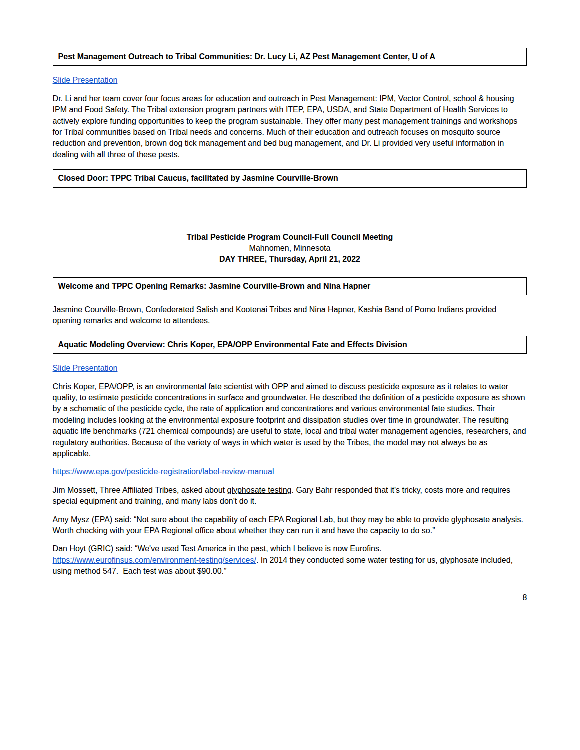Pest Management Outreach to Tribal Communities: Dr. Lucy Li, AZ Pest Management Center, U of A
Slide Presentation
Dr. Li and her team cover four focus areas for education and outreach in Pest Management: IPM, Vector Control, school & housing IPM and Food Safety. The Tribal extension program partners with ITEP, EPA, USDA, and State Department of Health Services to actively explore funding opportunities to keep the program sustainable. They offer many pest management trainings and workshops for Tribal communities based on Tribal needs and concerns. Much of their education and outreach focuses on mosquito source reduction and prevention, brown dog tick management and bed bug management, and Dr. Li provided very useful information in dealing with all three of these pests.
Closed Door: TPPC Tribal Caucus, facilitated by Jasmine Courville-Brown
Tribal Pesticide Program Council-Full Council Meeting
Mahnomen, Minnesota
DAY THREE, Thursday, April 21, 2022
Welcome and TPPC Opening Remarks: Jasmine Courville-Brown and Nina Hapner
Jasmine Courville-Brown, Confederated Salish and Kootenai Tribes and Nina Hapner, Kashia Band of Pomo Indians provided opening remarks and welcome to attendees.
Aquatic Modeling Overview: Chris Koper, EPA/OPP Environmental Fate and Effects Division
Slide Presentation
Chris Koper, EPA/OPP, is an environmental fate scientist with OPP and aimed to discuss pesticide exposure as it relates to water quality, to estimate pesticide concentrations in surface and groundwater. He described the definition of a pesticide exposure as shown by a schematic of the pesticide cycle, the rate of application and concentrations and various environmental fate studies. Their modeling includes looking at the environmental exposure footprint and dissipation studies over time in groundwater. The resulting aquatic life benchmarks (721 chemical compounds) are useful to state, local and tribal water management agencies, researchers, and regulatory authorities. Because of the variety of ways in which water is used by the Tribes, the model may not always be as applicable.
https://www.epa.gov/pesticide-registration/label-review-manual
Jim Mossett, Three Affiliated Tribes, asked about glyphosate testing. Gary Bahr responded that it's tricky, costs more and requires special equipment and training, and many labs don't do it.
Amy Mysz (EPA) said: “Not sure about the capability of each EPA Regional Lab, but they may be able to provide glyphosate analysis. Worth checking with your EPA Regional office about whether they can run it and have the capacity to do so.”
Dan Hoyt (GRIC) said: “We've used Test America in the past, which I believe is now Eurofins. https://www.eurofinsus.com/environment-testing/services/. In 2014 they conducted some water testing for us, glyphosate included, using method 547. Each test was about $90.00.”
8